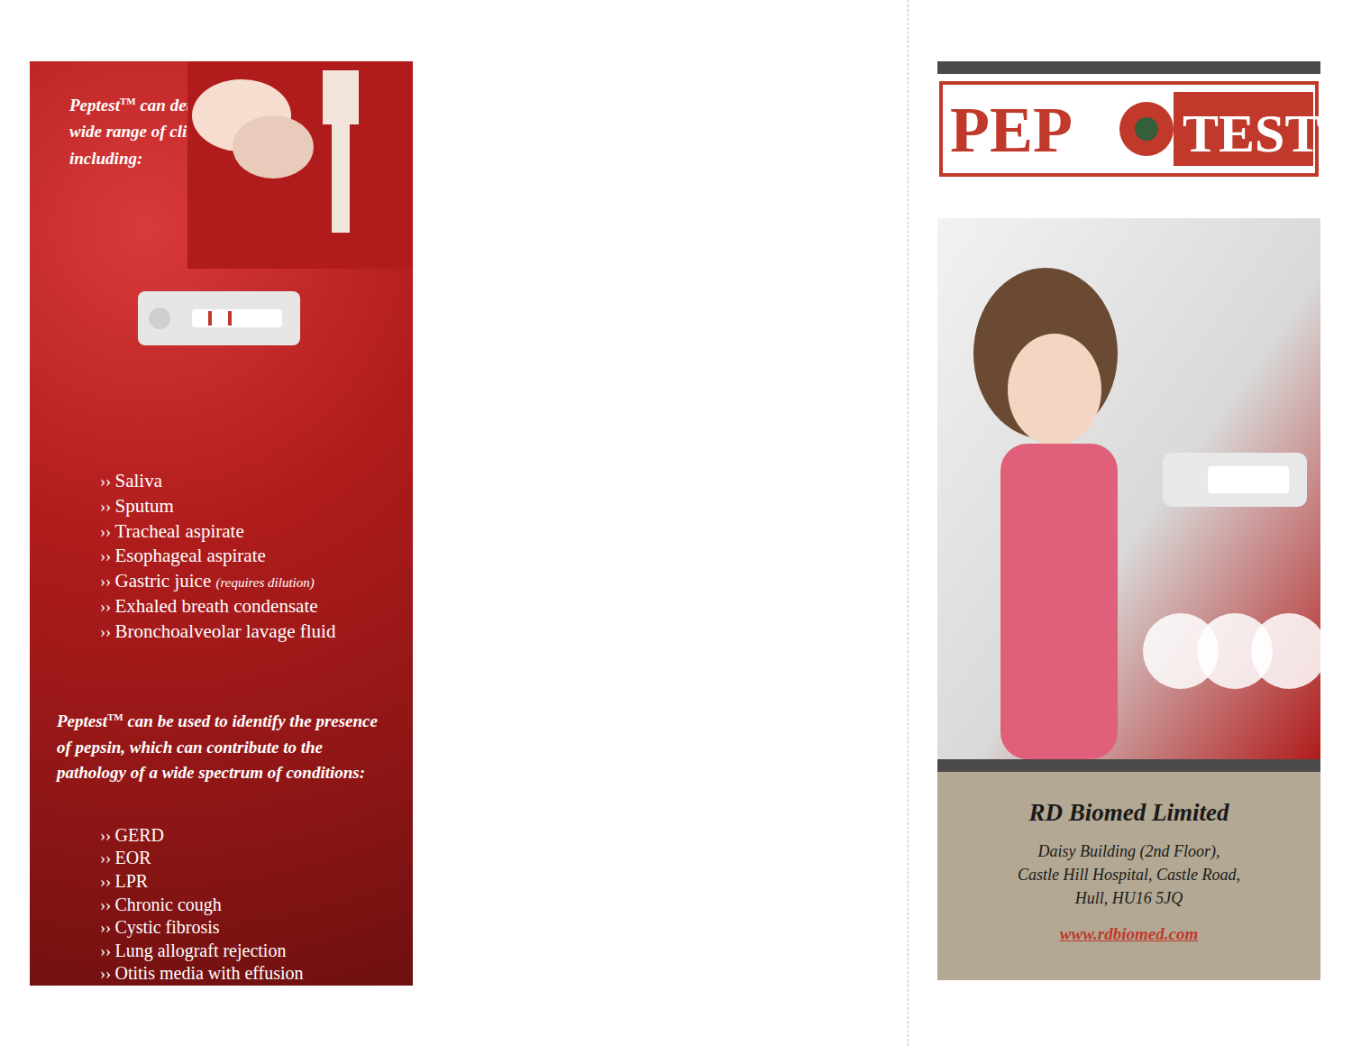PeptestTM can detect pepsin in a wide range of clinical samples including:
Saliva
Sputum
Tracheal aspirate
Esophageal aspirate
Gastric juice (requires dilution)
Exhaled breath condensate
Bronchoalveolar lavage fluid
PeptestTM can be used to identify the presence of pepsin, which can contribute to the pathology of a wide spectrum of conditions:
GERD
EOR
LPR
Chronic cough
Cystic fibrosis
Lung allograft rejection
Otitis media with effusion
Asthma
Sinusitis
RD Biomed Limited
Daisy Building (2nd Floor),
Castle Hill Hospital, Castle Road,
Hull, HU16 5JQ
www.rdbiomed.com